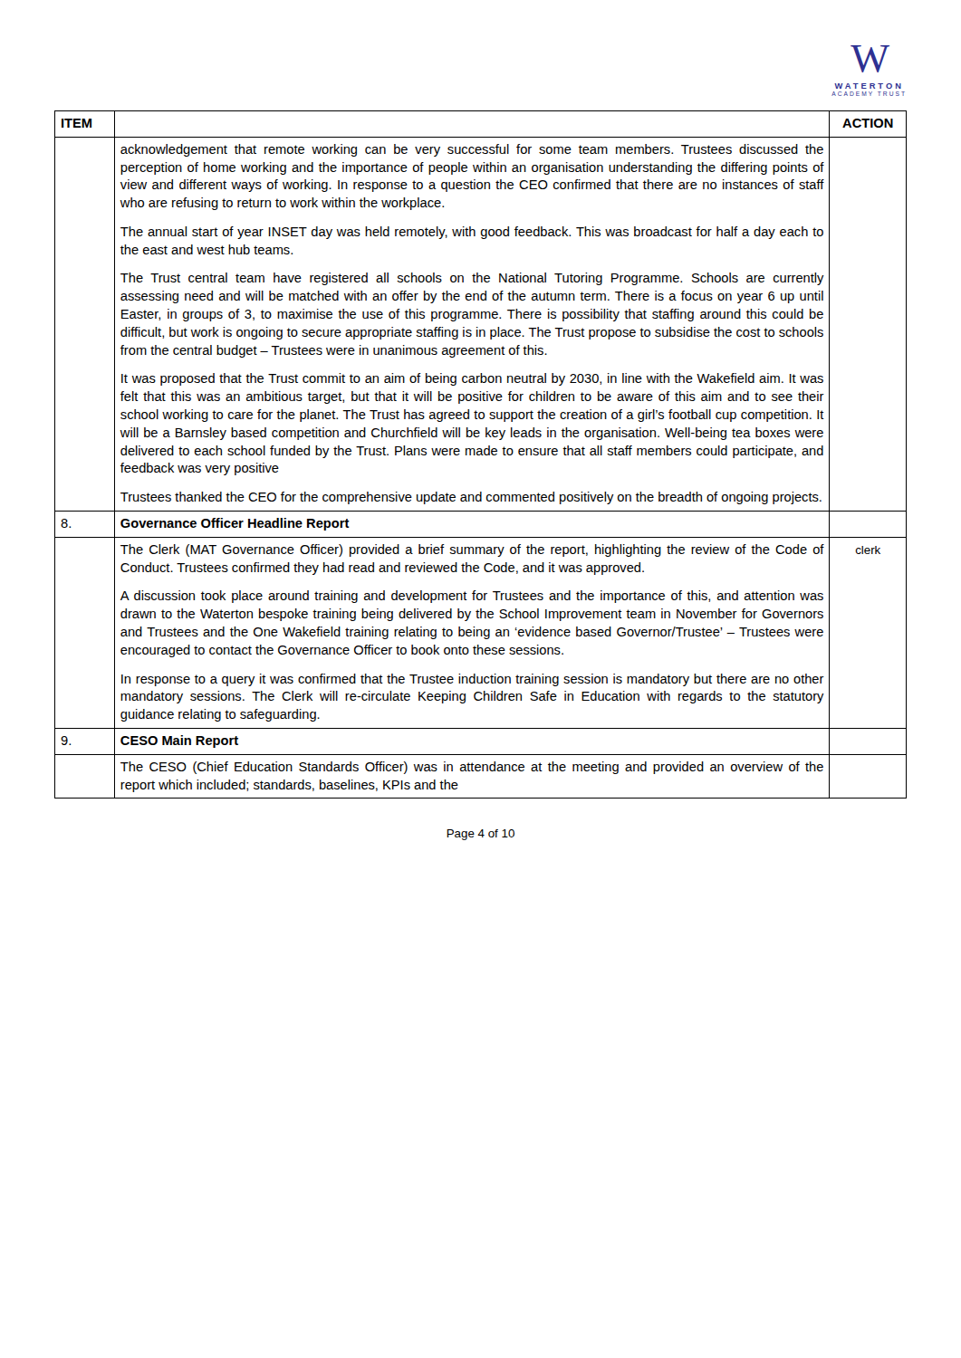W
WATERTON
ACADEMY TRUST
| ITEM | | ACTION |
| --- | --- | --- |
| | acknowledgement that remote working can be very successful for some team members. Trustees discussed the perception of home working and the importance of people within an organisation understanding the differing points of view and different ways of working. In response to a question the CEO confirmed that there are no instances of staff who are refusing to return to work within the workplace. The annual start of year INSET day was held remotely, with good feedback. This was broadcast for half a day each to the east and west hub teams. The Trust central team have registered all schools on the National Tutoring Programme. Schools are currently assessing need and will be matched with an offer by the end of the autumn term. There is a focus on year 6 up until Easter, in groups of 3, to maximise the use of this programme. There is possibility that staffing around this could be difficult, but work is ongoing to secure appropriate staffing is in place. The Trust propose to subsidise the cost to schools from the central budget – Trustees were in unanimous agreement of this. It was proposed that the Trust commit to an aim of being carbon neutral by 2030, in line with the Wakefield aim. It was felt that this was an ambitious target, but that it will be positive for children to be aware of this aim and to see their school working to care for the planet. The Trust has agreed to support the creation of a girl’s football cup competition. It will be a Barnsley based competition and Churchfield will be key leads in the organisation. Well-being tea boxes were delivered to each school funded by the Trust. Plans were made to ensure that all staff members could participate, and feedback was very positive Trustees thanked the CEO for the comprehensive update and commented positively on the breadth of ongoing projects. | |
| 8. | Governance Officer Headline Report | |
| | The Clerk (MAT Governance Officer) provided a brief summary of the report, highlighting the review of the Code of Conduct. Trustees confirmed they had read and reviewed the Code, and it was approved. A discussion took place around training and development for Trustees and the importance of this, and attention was drawn to the Waterton bespoke training being delivered by the School Improvement team in November for Governors and Trustees and the One Wakefield training relating to being an ‘evidence based Governor/Trustee’ – Trustees were encouraged to contact the Governance Officer to book onto these sessions. In response to a query it was confirmed that the Trustee induction training session is mandatory but there are no other mandatory sessions. The Clerk will re-circulate Keeping Children Safe in Education with regards to the statutory guidance relating to safeguarding. | clerk |
| 9. | CESO Main Report | |
| | The CESO (Chief Education Standards Officer) was in attendance at the meeting and provided an overview of the report which included; standards, baselines, KPIs and the | |
Page 4 of 10